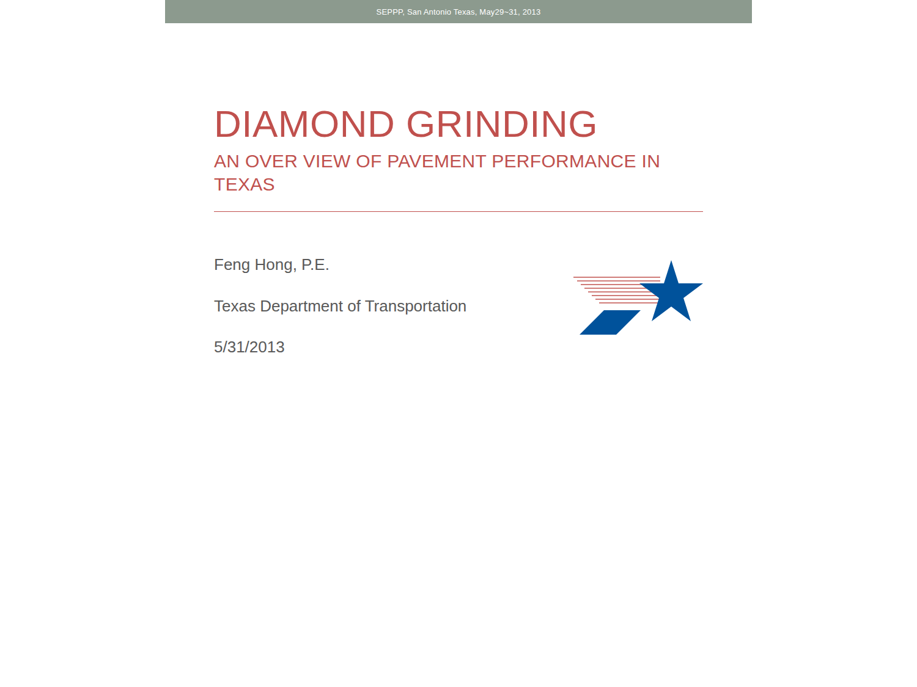SEPPP, San Antonio Texas, May29~31, 2013
DIAMOND GRINDING
AN OVER VIEW OF PAVEMENT PERFORMANCE IN TEXAS
Feng Hong, P.E.
Texas Department of Transportation
5/31/2013